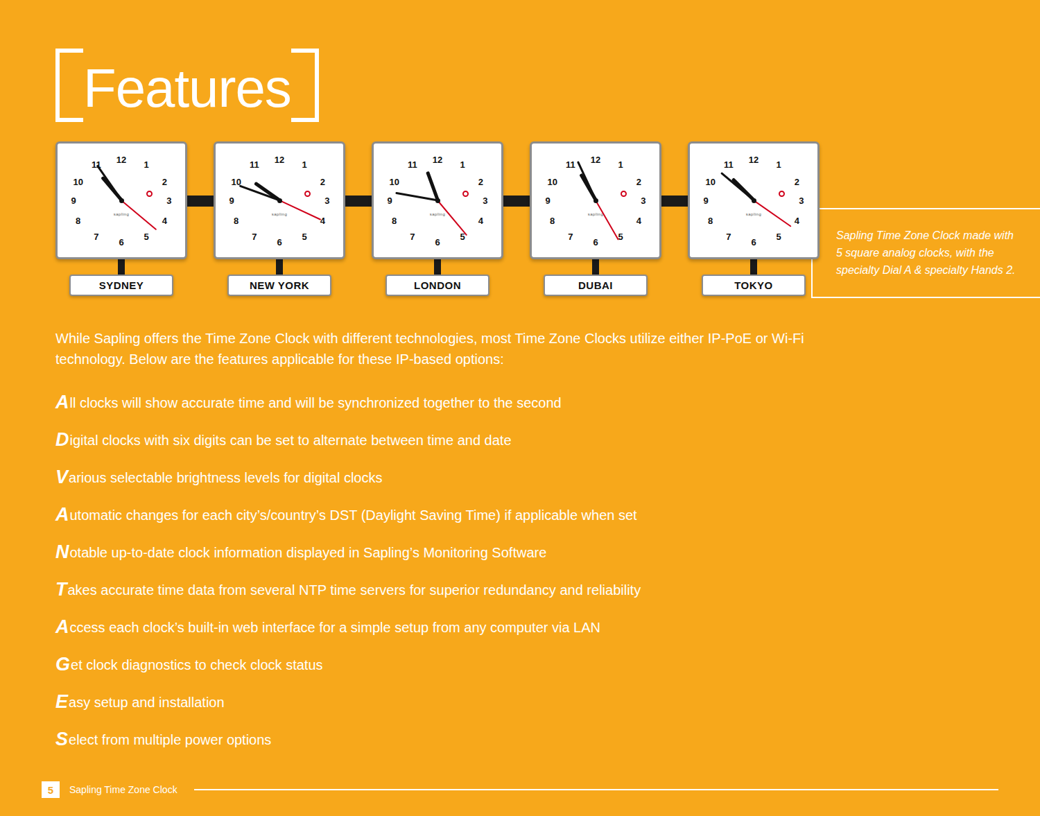Features
12 1 2 3 4 5 6 7 8 9 10 11
sapling
SYDNEY
12 1 2 3 4 5 6 7 8 9 10 11
sapling
NEW YORK
12 1 2 3 4 5 6 7 8 9 10 11
sapling
LONDON
12 1 2 3 4 5 6 7 8 9 10 11
sapling
DUBAI
12 1 2 3 4 5 6 7 8 9 10 11
sapling
TOKYO
Sapling Time Zone Clock made with 5 square analog clocks, with the specialty Dial A & specialty Hands 2.
While Sapling offers the Time Zone Clock with different technologies, most Time Zone Clocks utilize either IP-PoE or Wi-Fi technology. Below are the features applicable for these IP-based options:
All clocks will show accurate time and will be synchronized together to the second
Digital clocks with six digits can be set to alternate between time and date
Various selectable brightness levels for digital clocks
Automatic changes for each city’s/country’s DST (Daylight Saving Time) if applicable when set
Notable up-to-date clock information displayed in Sapling’s Monitoring Software
Takes accurate time data from several NTP time servers for superior redundancy and reliability
Access each clock’s built-in web interface for a simple setup from any computer via LAN
Get clock diagnostics to check clock status
Easy setup and installation
Select from multiple power options
5
Sapling Time Zone Clock